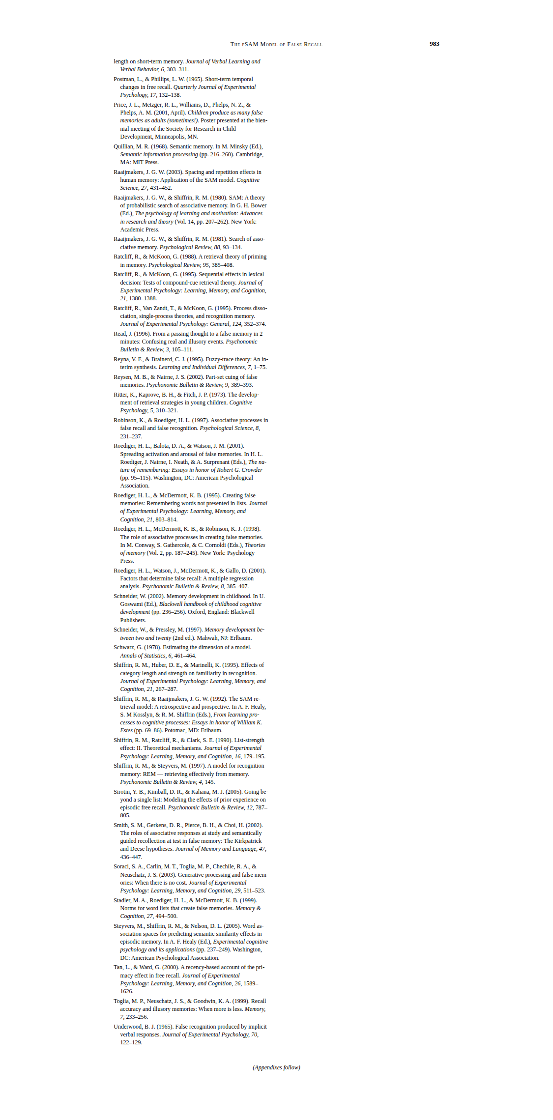The fSAM Model of False Recall 983
length on short-term memory. Journal of Verbal Learning and Verbal Behavior, 6, 303–311.
Postman, L., & Phillips, L. W. (1965). Short-term temporal changes in free recall. Quarterly Journal of Experimental Psychology, 17, 132–138.
Price, J. L., Metzger, R. L., Williams, D., Phelps, N. Z., & Phelps, A. M. (2001, April). Children produce as many false memories as adults (sometimes!). Poster presented at the biennial meeting of the Society for Research in Child Development, Minneapolis, MN.
Quillian, M. R. (1968). Semantic memory. In M. Minsky (Ed.), Semantic information processing (pp. 216–260). Cambridge, MA: MIT Press.
Raaijmakers, J. G. W. (2003). Spacing and repetition effects in human memory: Application of the SAM model. Cognitive Science, 27, 431–452.
Raaijmakers, J. G. W., & Shiffrin, R. M. (1980). SAM: A theory of probabilistic search of associative memory. In G. H. Bower (Ed.), The psychology of learning and motivation: Advances in research and theory (Vol. 14, pp. 207–262). New York: Academic Press.
Raaijmakers, J. G. W., & Shiffrin, R. M. (1981). Search of associative memory. Psychological Review, 88, 93–134.
Ratcliff, R., & McKoon, G. (1988). A retrieval theory of priming in memory. Psychological Review, 95, 385–408.
Ratcliff, R., & McKoon, G. (1995). Sequential effects in lexical decision: Tests of compound-cue retrieval theory. Journal of Experimental Psychology: Learning, Memory, and Cognition, 21, 1380–1388.
Ratcliff, R., Van Zandt, T., & McKoon, G. (1995). Process dissociation, single-process theories, and recognition memory. Journal of Experimental Psychology: General, 124, 352–374.
Read, J. (1996). From a passing thought to a false memory in 2 minutes: Confusing real and illusory events. Psychonomic Bulletin & Review, 3, 105–111.
Reyna, V. F., & Brainerd, C. J. (1995). Fuzzy-trace theory: An interim synthesis. Learning and Individual Differences, 7, 1–75.
Reysen, M. B., & Nairne, J. S. (2002). Part-set cuing of false memories. Psychonomic Bulletin & Review, 9, 389–393.
Ritter, K., Kaprove, B. H., & Fitch, J. P. (1973). The development of retrieval strategies in young children. Cognitive Psychology, 5, 310–321.
Robinson, K., & Roediger, H. L. (1997). Associative processes in false recall and false recognition. Psychological Science, 8, 231–237.
Roediger, H. L., Balota, D. A., & Watson, J. M. (2001). Spreading activation and arousal of false memories. In H. L. Roediger, J. Nairne, I. Neath, & A. Surprenant (Eds.), The nature of remembering: Essays in honor of Robert G. Crowder (pp. 95–115). Washington, DC: American Psychological Association.
Roediger, H. L., & McDermott, K. B. (1995). Creating false memories: Remembering words not presented in lists. Journal of Experimental Psychology: Learning, Memory, and Cognition, 21, 803–814.
Roediger, H. L., McDermott, K. B., & Robinson, K. J. (1998). The role of associative processes in creating false memories. In M. Conway, S. Gathercole, & C. Cornoldi (Eds.), Theories of memory (Vol. 2, pp. 187–245). New York: Psychology Press.
Roediger, H. L., Watson, J., McDermott, K., & Gallo, D. (2001). Factors that determine false recall: A multiple regression analysis. Psychonomic Bulletin & Review, 8, 385–407.
Schneider, W. (2002). Memory development in childhood. In U. Goswami (Ed.), Blackwell handbook of childhood cognitive development (pp. 236–256). Oxford, England: Blackwell Publishers.
Schneider, W., & Pressley, M. (1997). Memory development between two and twenty (2nd ed.). Mahwah, NJ: Erlbaum.
Schwarz, G. (1978). Estimating the dimension of a model. Annals of Statistics, 6, 461–464.
Shiffrin, R. M., Huber, D. E., & Marinelli, K. (1995). Effects of category length and strength on familiarity in recognition. Journal of Experimental Psychology: Learning, Memory, and Cognition, 21, 267–287.
Shiffrin, R. M., & Raaijmakers, J. G. W. (1992). The SAM retrieval model: A retrospective and prospective. In A. F. Healy, S. M Kosslyn, & R. M. Shiffrin (Eds.), From learning processes to cognitive processes: Essays in honor of William K. Estes (pp. 69–86). Potomac, MD: Erlbaum.
Shiffrin, R. M., Ratcliff, R., & Clark, S. E. (1990). List-strength effect: II. Theoretical mechanisms. Journal of Experimental Psychology: Learning, Memory, and Cognition, 16, 179–195.
Shiffrin, R. M., & Steyvers, M. (1997). A model for recognition memory: REM — retrieving effectively from memory. Psychonomic Bulletin & Review, 4, 145.
Sirotin, Y. B., Kimball, D. R., & Kahana, M. J. (2005). Going beyond a single list: Modeling the effects of prior experience on episodic free recall. Psychonomic Bulletin & Review, 12, 787–805.
Smith, S. M., Gerkens, D. R., Pierce, B. H., & Choi, H. (2002). The roles of associative responses at study and semantically guided recollection at test in false memory: The Kirkpatrick and Deese hypotheses. Journal of Memory and Language, 47, 436–447.
Soraci, S. A., Carlin, M. T., Toglia, M. P., Chechile, R. A., & Neuschatz, J. S. (2003). Generative processing and false memories: When there is no cost. Journal of Experimental Psychology: Learning, Memory, and Cognition, 29, 511–523.
Stadler, M. A., Roediger, H. L., & McDermott, K. B. (1999). Norms for word lists that create false memories. Memory & Cognition, 27, 494–500.
Steyvers, M., Shiffrin, R. M., & Nelson, D. L. (2005). Word association spaces for predicting semantic similarity effects in episodic memory. In A. F. Healy (Ed.), Experimental cognitive psychology and its applications (pp. 237–249). Washington, DC: American Psychological Association.
Tan, L., & Ward, G. (2000). A recency-based account of the primacy effect in free recall. Journal of Experimental Psychology: Learning, Memory, and Cognition, 26, 1589–1626.
Toglia, M. P., Neuschatz, J. S., & Goodwin, K. A. (1999). Recall accuracy and illusory memories: When more is less. Memory, 7, 233–256.
Underwood, B. J. (1965). False recognition produced by implicit verbal responses. Journal of Experimental Psychology, 70, 122–129.
(Appendixes follow)